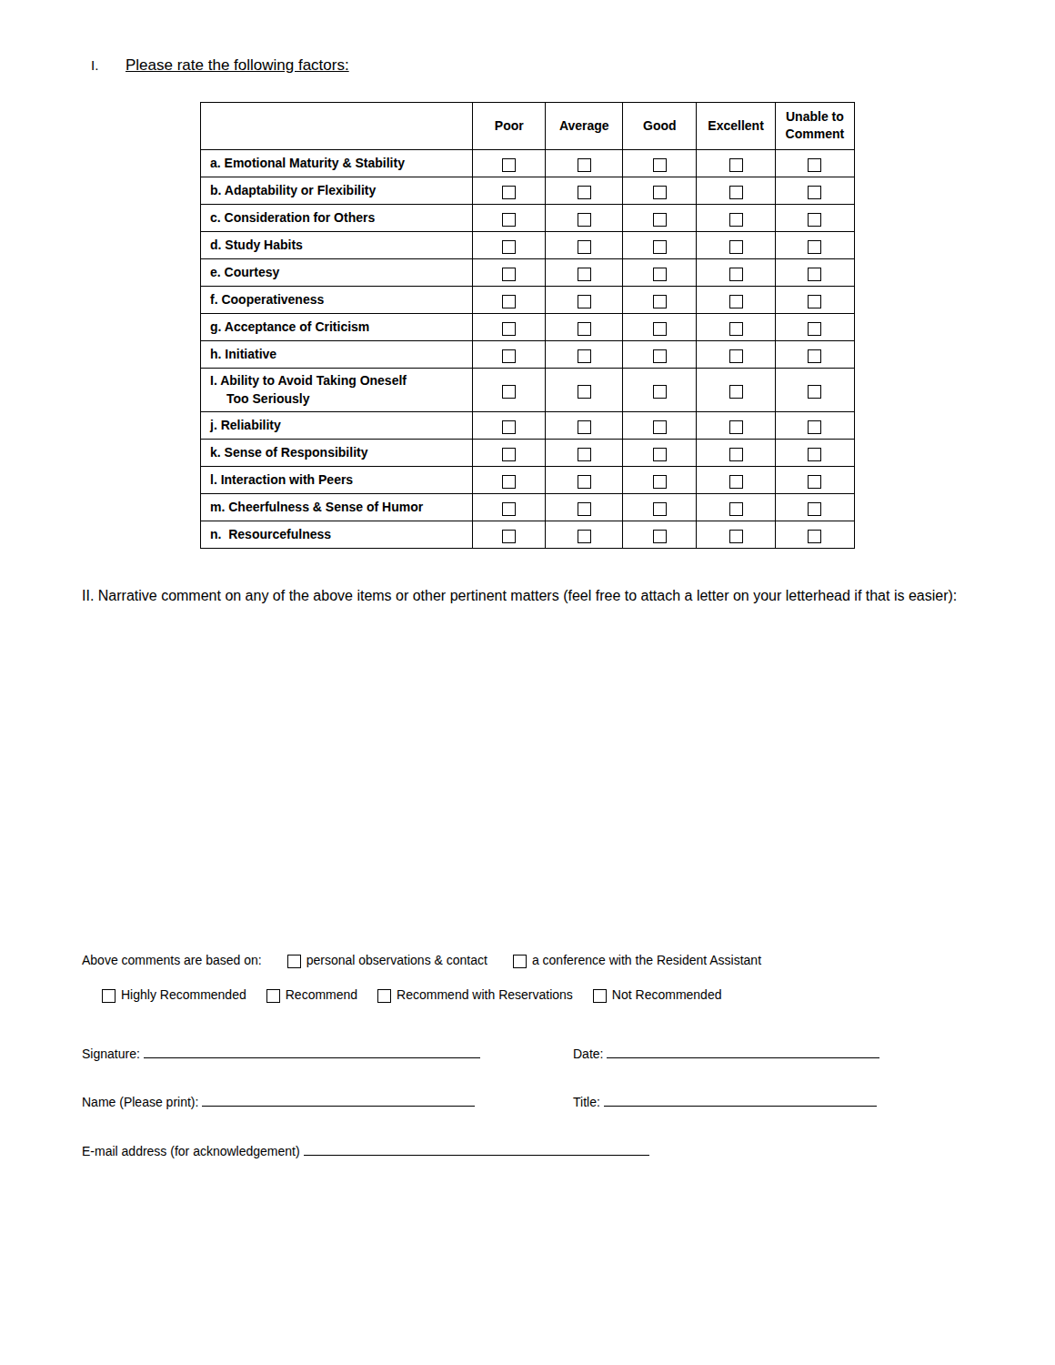I. Please rate the following factors:
| | Poor | Average | Good | Excellent | Unable to Comment |
| --- | --- | --- | --- | --- | --- |
| a. Emotional Maturity & Stability | | | | | |
| b. Adaptability or Flexibility | | | | | |
| c. Consideration for Others | | | | | |
| d. Study Habits | | | | | |
| e. Courtesy | | | | | |
| f. Cooperativeness | | | | | |
| g. Acceptance of Criticism | | | | | |
| h. Initiative | | | | | |
| I. Ability to Avoid Taking Oneself Too Seriously | | | | | |
| j. Reliability | | | | | |
| k. Sense of Responsibility | | | | | |
| l. Interaction with Peers | | | | | |
| m. Cheerfulness & Sense of Humor | | | | | |
| n. Resourcefulness | | | | | |
II. Narrative comment on any of the above items or other pertinent matters (feel free to attach a letter on your letterhead if that is easier):
Above comments are based on: personal observations & contact a conference with the Resident Assistant
Highly Recommended Recommend Recommend with Reservations Not Recommended
Signature: Date:
Name (Please print): Title:
E-mail address (for acknowledgement)